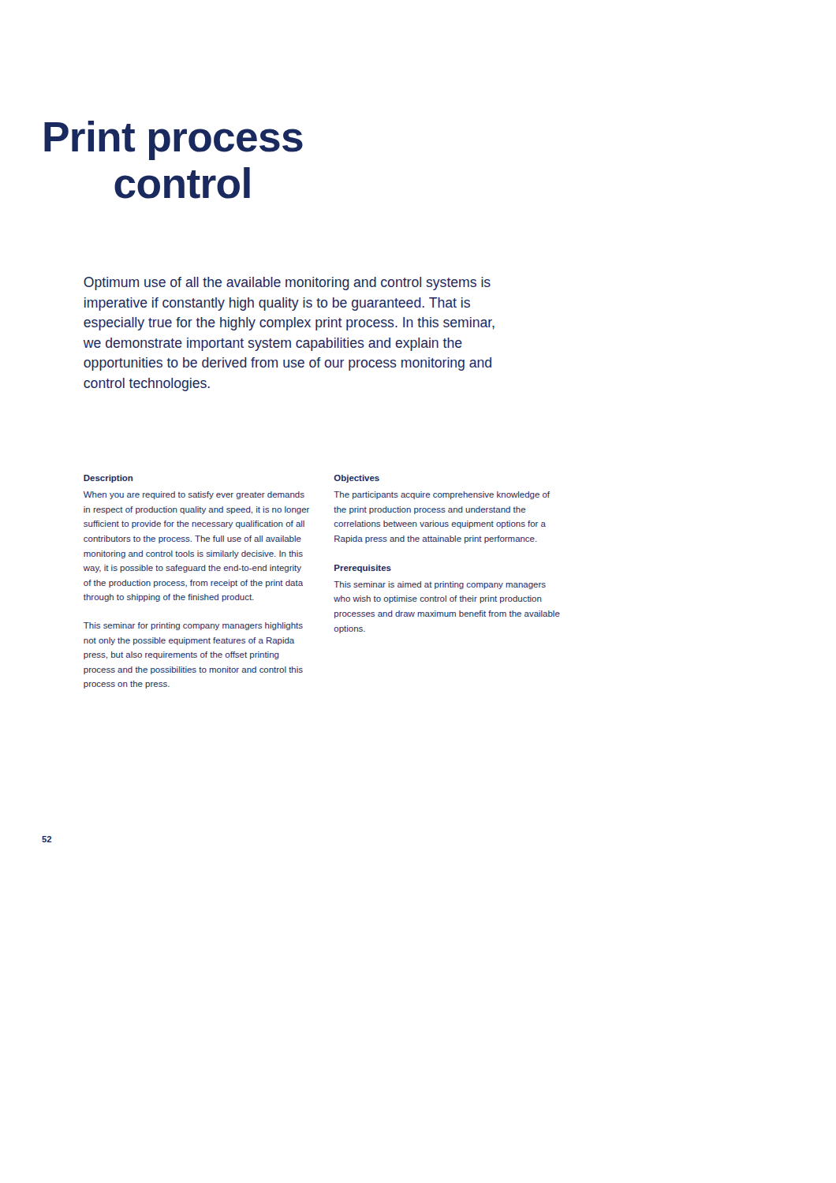Print processcontrol
Optimum use of all the available monitoring and control systems is imperative if constantly high quality is to be guaranteed. That is especially true for the highly complex print process. In this seminar, we demonstrate important system capabilities and explain the opportunities to be derived from use of our process monitoring and control technologies.
Description
When you are required to satisfy ever greater demands in respect of production quality and speed, it is no longer sufficient to provide for the necessary qualification of all contributors to the process. The full use of all available monitoring and control tools is similarly decisive. In this way, it is possible to safeguard the end-to-end integrity of the production process, from receipt of the print data through to shipping of the finished product.
This seminar for printing company managers highlights not only the possible equipment features of a Rapida press, but also requirements of the offset printing process and the possibilities to monitor and control this process on the press.
Objectives
The participants acquire comprehensive knowledge of the print production process and understand the correlations between various equipment options for a Rapida press and the attainable print performance.
Prerequisites
This seminar is aimed at printing company managers who wish to optimise control of their print production processes and draw maximum benefit from the available options.
52